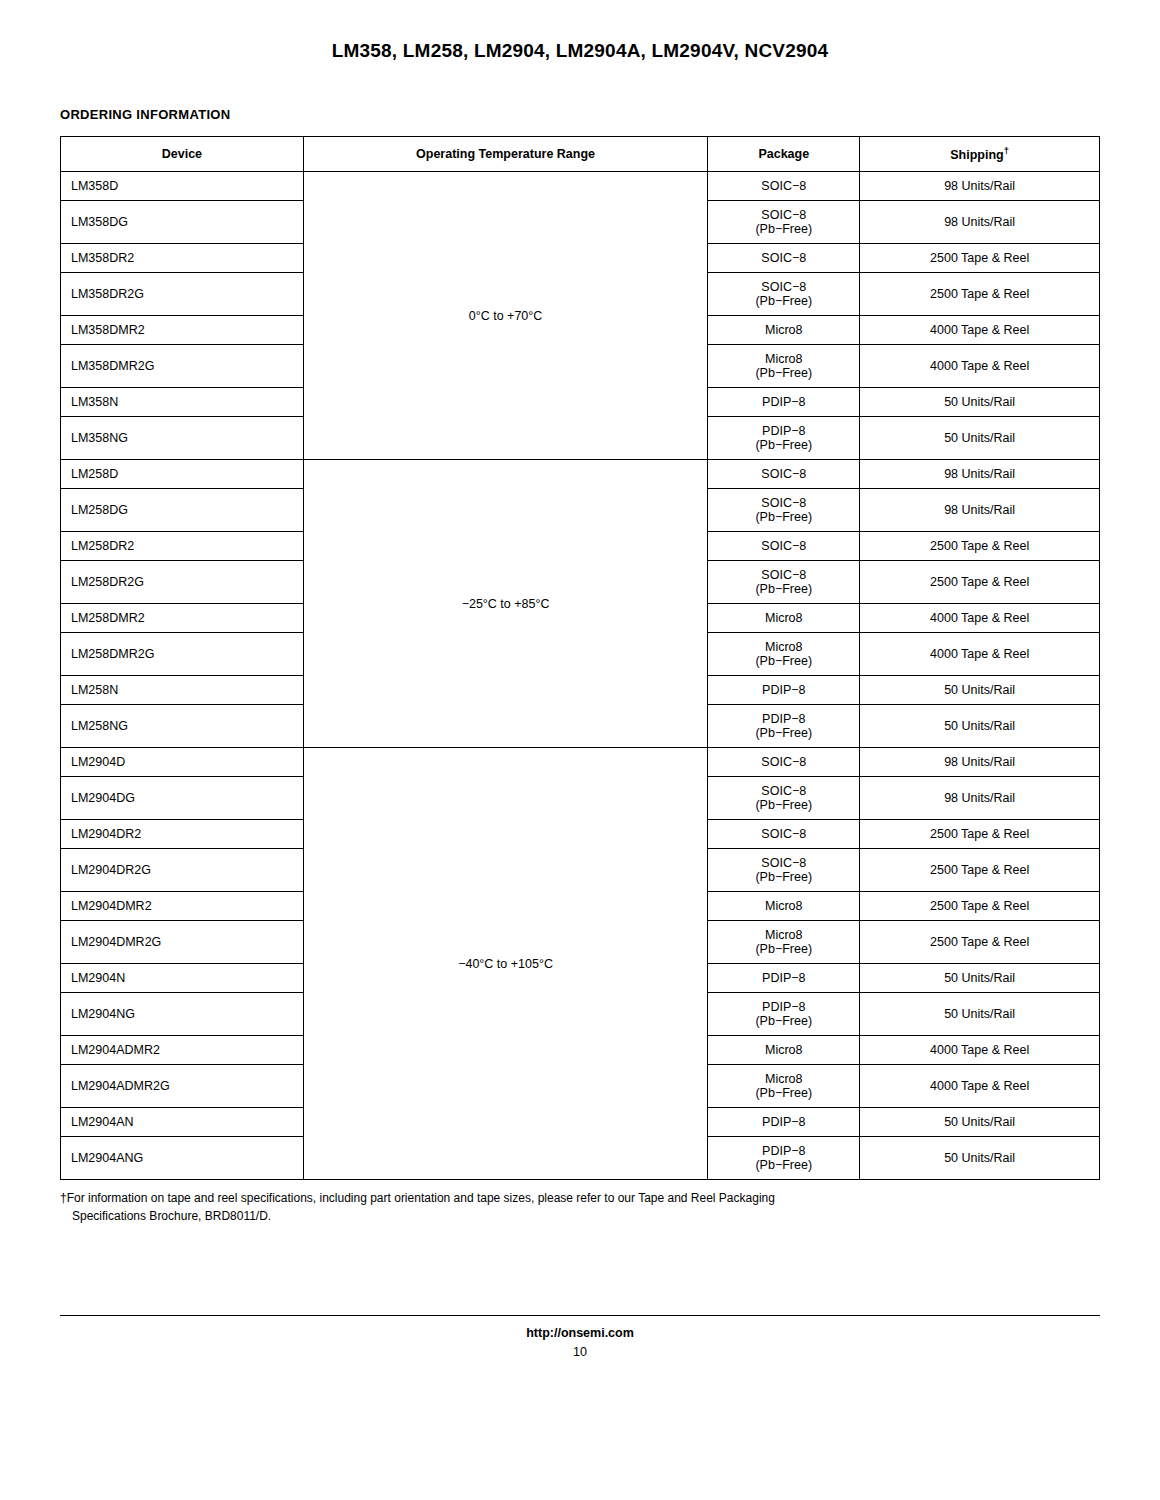LM358, LM258, LM2904, LM2904A, LM2904V, NCV2904
ORDERING INFORMATION
| Device | Operating Temperature Range | Package | Shipping † |
| --- | --- | --- | --- |
| LM358D | 0°C to +70°C | SOIC−8 | 98 Units/Rail |
| LM358DG | SOIC−8 (Pb−Free) | 98 Units/Rail |
| LM358DR2 | SOIC−8 | 2500 Tape & Reel |
| LM358DR2G | SOIC−8 (Pb−Free) | 2500 Tape & Reel |
| LM358DMR2 | Micro8 | 4000 Tape & Reel |
| LM358DMR2G | Micro8 (Pb−Free) | 4000 Tape & Reel |
| LM358N | PDIP−8 | 50 Units/Rail |
| LM358NG | PDIP−8 (Pb−Free) | 50 Units/Rail |
| LM258D | −25°C to +85°C | SOIC−8 | 98 Units/Rail |
| LM258DG | SOIC−8 (Pb−Free) | 98 Units/Rail |
| LM258DR2 | SOIC−8 | 2500 Tape & Reel |
| LM258DR2G | SOIC−8 (Pb−Free) | 2500 Tape & Reel |
| LM258DMR2 | Micro8 | 4000 Tape & Reel |
| LM258DMR2G | Micro8 (Pb−Free) | 4000 Tape & Reel |
| LM258N | PDIP−8 | 50 Units/Rail |
| LM258NG | PDIP−8 (Pb−Free) | 50 Units/Rail |
| LM2904D | −40°C to +105°C | SOIC−8 | 98 Units/Rail |
| LM2904DG | SOIC−8 (Pb−Free) | 98 Units/Rail |
| LM2904DR2 | SOIC−8 | 2500 Tape & Reel |
| LM2904DR2G | SOIC−8 (Pb−Free) | 2500 Tape & Reel |
| LM2904DMR2 | Micro8 | 2500 Tape & Reel |
| LM2904DMR2G | Micro8 (Pb−Free) | 2500 Tape & Reel |
| LM2904N | PDIP−8 | 50 Units/Rail |
| LM2904NG | PDIP−8 (Pb−Free) | 50 Units/Rail |
| LM2904ADMR2 | Micro8 | 4000 Tape & Reel |
| LM2904ADMR2G | Micro8 (Pb−Free) | 4000 Tape & Reel |
| LM2904AN | PDIP−8 | 50 Units/Rail |
| LM2904ANG | PDIP−8 (Pb−Free) | 50 Units/Rail |
†For information on tape and reel specifications, including part orientation and tape sizes, please refer to our Tape and Reel Packaging Specifications Brochure, BRD8011/D.
http://onsemi.com
10